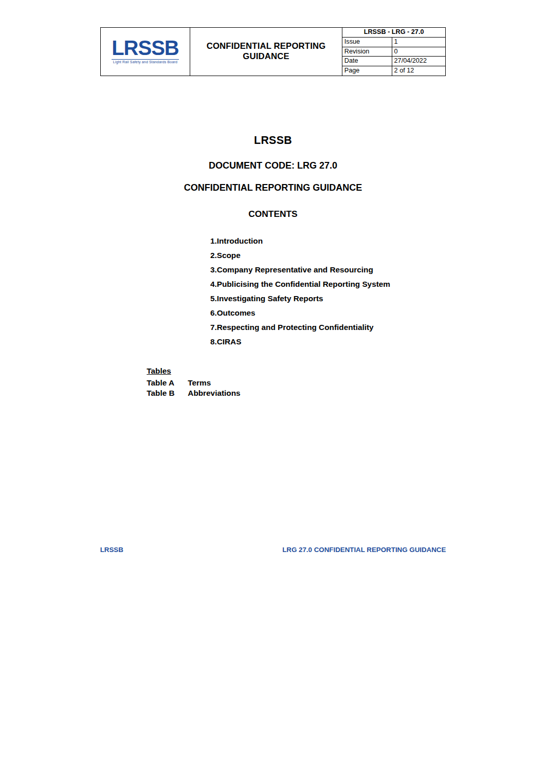| LRSSB Light Rail Safety and Standards Board | CONFIDENTIAL REPORTING GUIDANCE | / LRSSB - LRG - 27.0 / / Issue / 1 / / Revision / 0 / / Date / 27/04/2022 / / Page / 2 of 12 / |
LRSSB
DOCUMENT CODE: LRG 27.0
CONFIDENTIAL REPORTING GUIDANCE
CONTENTS
| 1. | Introduction |
| 2. | Scope |
| 3. | Company Representative and Resourcing |
| 4. | Publicising the Confidential Reporting System |
| 5. | Investigating Safety Reports |
| 6. | Outcomes |
| 7. | Respecting and Protecting Confidentiality |
| 8. | CIRAS |
Tables
| Table A | Terms |
| Table B | Abbreviations |
LRSSB
LRG 27.0 CONFIDENTIAL REPORTING GUIDANCE